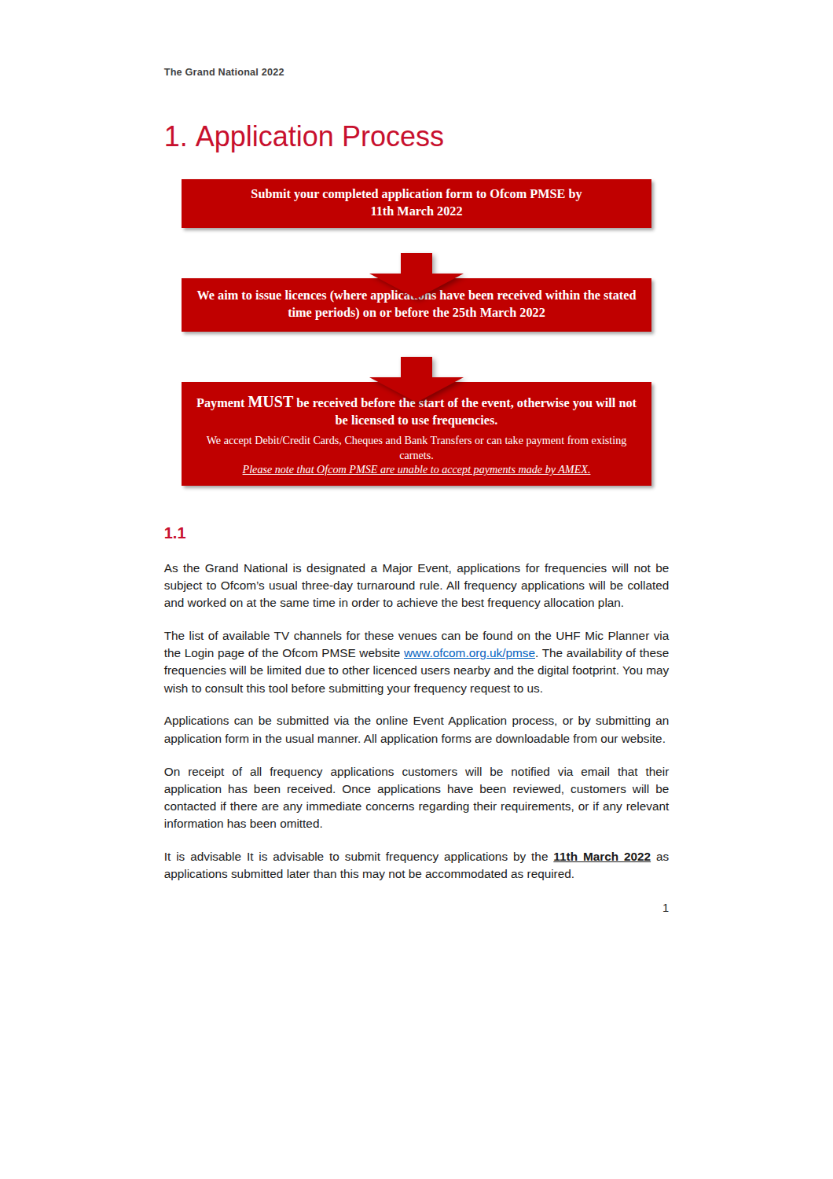The Grand National 2022
1. Application Process
Submit your completed application form to Ofcom PMSE by
11th March 2022
We aim to issue licences (where applications have been received within the stated time periods) on or before the 25th March 2022
Payment MUST be received before the start of the event, otherwise you will not be licensed to use frequencies. We accept Debit/Credit Cards, Cheques and Bank Transfers or can take payment from existing carnets.
Please note that Ofcom PMSE are unable to accept payments made by AMEX.
1.1
As the Grand National is designated a Major Event, applications for frequencies will not be subject to Ofcom’s usual three-day turnaround rule. All frequency applications will be collated and worked on at the same time in order to achieve the best frequency allocation plan.
The list of available TV channels for these venues can be found on the UHF Mic Planner via the Login page of the Ofcom PMSE website www.ofcom.org.uk/pmse. The availability of these frequencies will be limited due to other licenced users nearby and the digital footprint. You may wish to consult this tool before submitting your frequency request to us.
Applications can be submitted via the online Event Application process, or by submitting an application form in the usual manner. All application forms are downloadable from our website.
On receipt of all frequency applications customers will be notified via email that their application has been received. Once applications have been reviewed, customers will be contacted if there are any immediate concerns regarding their requirements, or if any relevant information has been omitted.
It is advisable It is advisable to submit frequency applications by the 11th March 2022 as applications submitted later than this may not be accommodated as required.
1